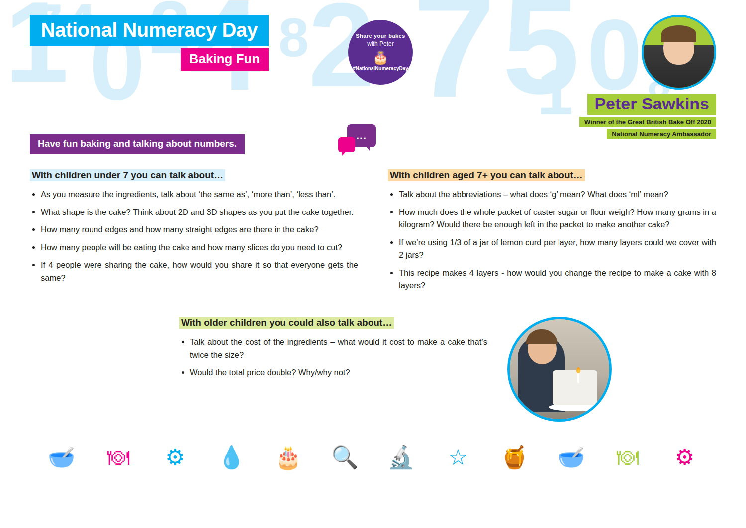1 74 0 2 4 8 2 7 5 1 0 8
National Numeracy Day
Baking Fun
Share your bakes
with Peter
🎂
#NationalNumeracyDay
Peter Sawkins
Winner of the Great British Bake Off 2020
National Numeracy Ambassador
Have fun baking and talking about numbers.
…
With children under 7 you can talk about…
As you measure the ingredients, talk about ‘the same as’, ‘more than’, ‘less than’.
What shape is the cake? Think about 2D and 3D shapes as you put the cake together.
How many round edges and how many straight edges are there in the cake?
How many people will be eating the cake and how many slices do you need to cut?
If 4 people were sharing the cake, how would you share it so that everyone gets the same?
With children aged 7+ you can talk about…
Talk about the abbreviations – what does ‘g’ mean? What does ‘ml’ mean?
How much does the whole packet of caster sugar or flour weigh? How many grams in a kilogram? Would there be enough left in the packet to make another cake?
If we’re using 1/3 of a jar of lemon curd per layer, how many layers could we cover with 2 jars?
This recipe makes 4 layers - how would you change the recipe to make a cake with 8 layers?
With older children you could also talk about…
Talk about the cost of the ingredients – what would it cost to make a cake that’s twice the size?
Would the total price double? Why/why not?
🥣
🍽
⚙
💧
🎂
🔍
🔬
☆
🍯
🥣
🍽
⚙